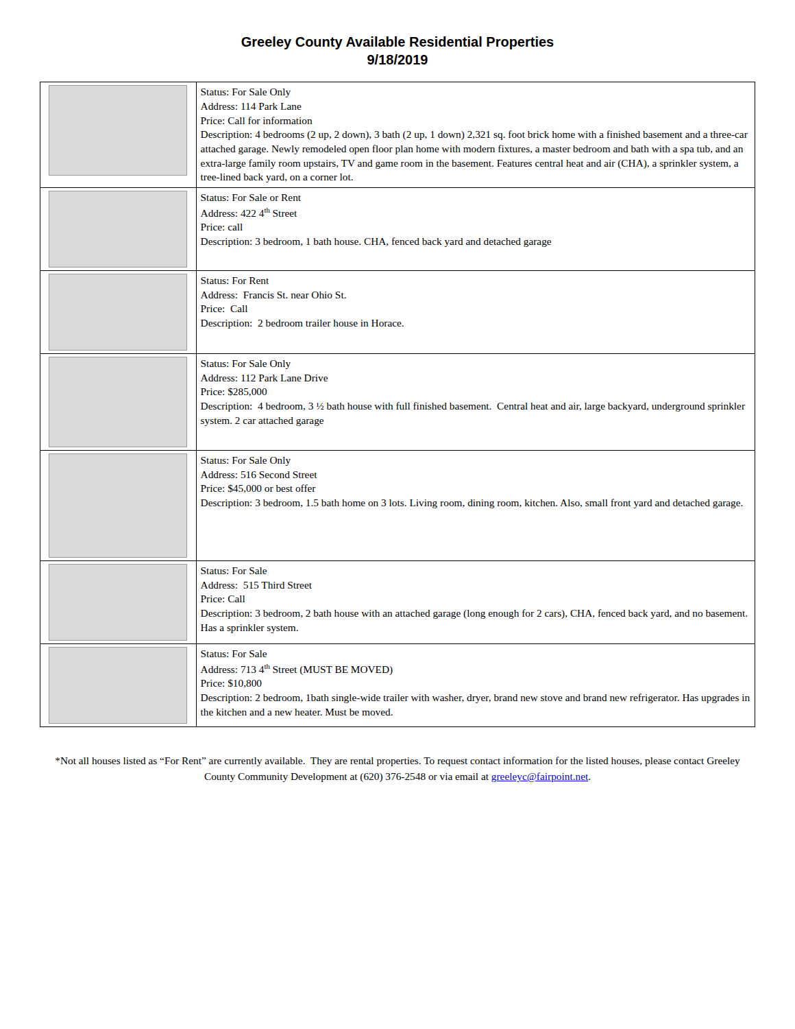Greeley County Available Residential Properties 9/18/2019
| | Status: For Sale Only Address: 114 Park Lane Price: Call for information Description: 4 bedrooms (2 up, 2 down), 3 bath (2 up, 1 down) 2,321 sq. foot brick home with a finished basement and a three-car attached garage. Newly remodeled open floor plan home with modern fixtures, a master bedroom and bath with a spa tub, and an extra-large family room upstairs, TV and game room in the basement. Features central heat and air (CHA), a sprinkler system, a tree-lined back yard, on a corner lot. |
| | Status: For Sale or Rent Address: 422 4 th Street Price: call Description: 3 bedroom, 1 bath house. CHA, fenced back yard and detached garage |
| | Status: For Rent Address: Francis St. near Ohio St. Price: Call Description: 2 bedroom trailer house in Horace. |
| | Status: For Sale Only Address: 112 Park Lane Drive Price: $285,000 Description: 4 bedroom, 3 ½ bath house with full finished basement. Central heat and air, large backyard, underground sprinkler system. 2 car attached garage |
| | Status: For Sale Only Address: 516 Second Street Price: $45,000 or best offer Description: 3 bedroom, 1.5 bath home on 3 lots. Living room, dining room, kitchen. Also, small front yard and detached garage. |
| | Status: For Sale Address: 515 Third Street Price: Call Description: 3 bedroom, 2 bath house with an attached garage (long enough for 2 cars), CHA, fenced back yard, and no basement. Has a sprinkler system. |
| | Status: For Sale Address: 713 4 th Street (MUST BE MOVED) Price: $10,800 Description: 2 bedroom, 1bath single-wide trailer with washer, dryer, brand new stove and brand new refrigerator. Has upgrades in the kitchen and a new heater. Must be moved. |
*Not all houses listed as “For Rent” are currently available. They are rental properties. To request contact information for the listed houses, please contact Greeley County Community Development at (620) 376-2548 or via email at greeleyc@fairpoint.net.